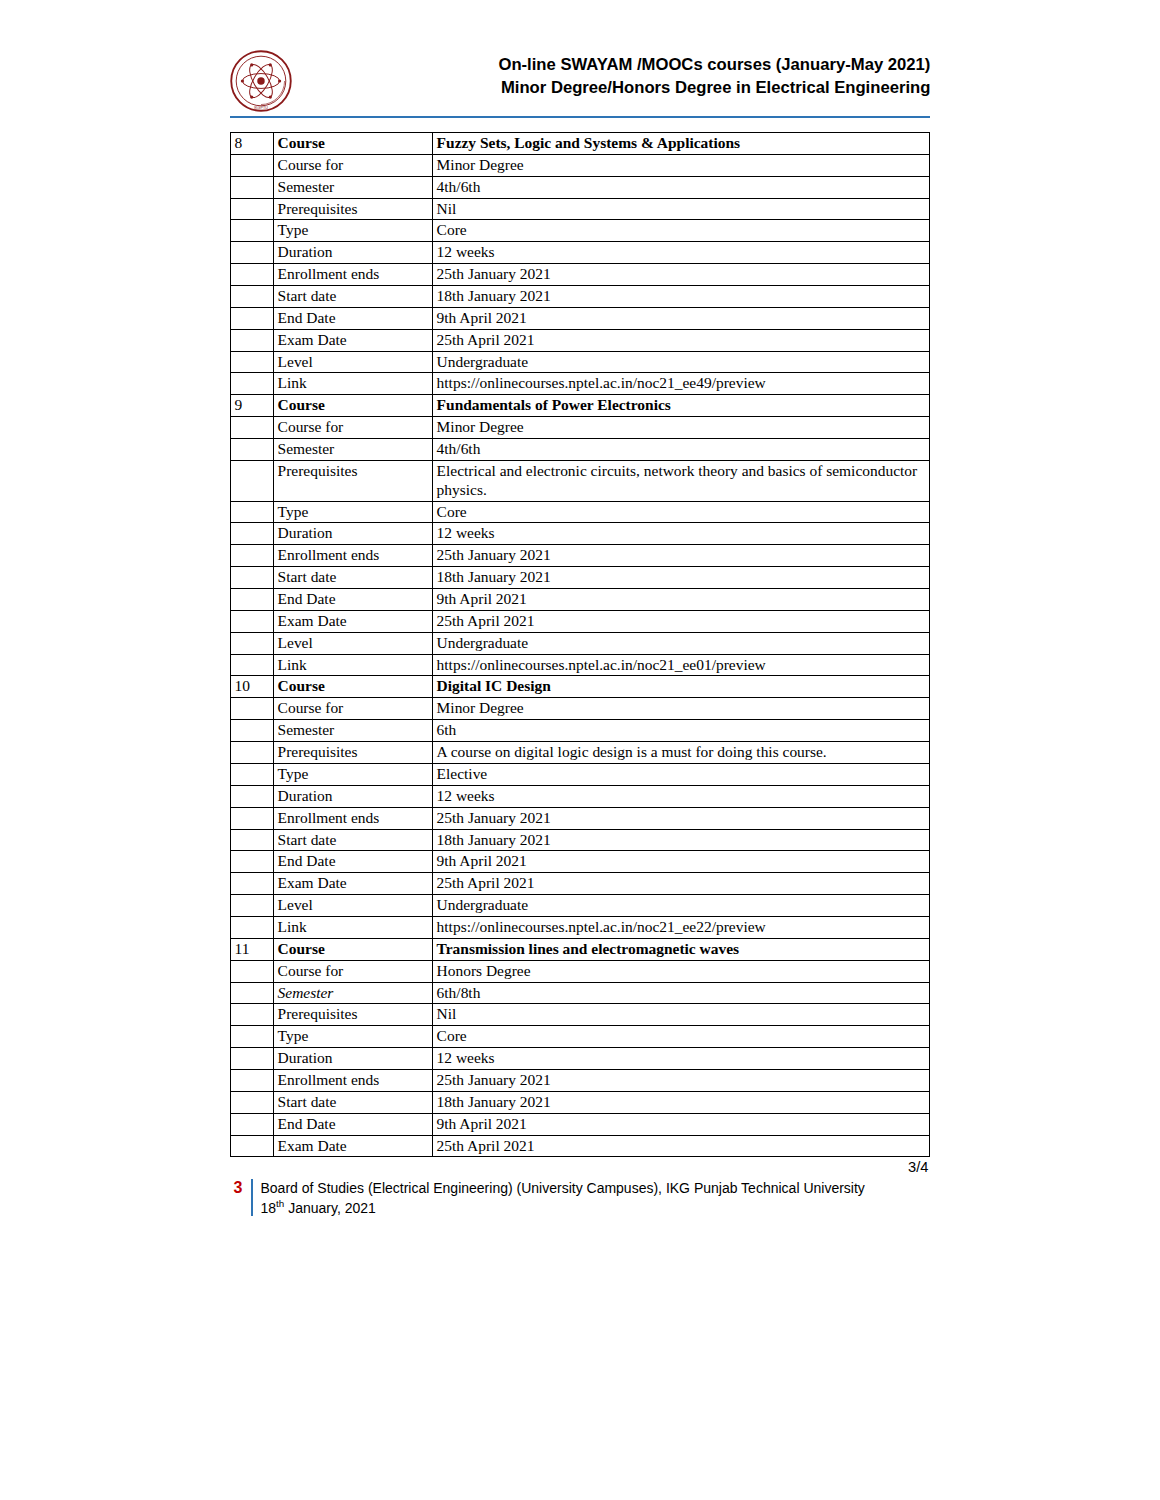IKGPTU
On-line SWAYAM /MOOCs courses (January-May 2021)
Minor Degree/Honors Degree in Electrical Engineering
| 8 | Course | Fuzzy Sets, Logic and Systems & Applications |
| | Course for | Minor Degree |
| | Semester | 4th/6th |
| | Prerequisites | Nil |
| | Type | Core |
| | Duration | 12 weeks |
| | Enrollment ends | 25th January 2021 |
| | Start date | 18th January 2021 |
| | End Date | 9th April 2021 |
| | Exam Date | 25th April 2021 |
| | Level | Undergraduate |
| | Link | https://onlinecourses.nptel.ac.in/noc21_ee49/preview |
| 9 | Course | Fundamentals of Power Electronics |
| | Course for | Minor Degree |
| | Semester | 4th/6th |
| | Prerequisites | Electrical and electronic circuits, network theory and basics of semiconductor physics. |
| | Type | Core |
| | Duration | 12 weeks |
| | Enrollment ends | 25th January 2021 |
| | Start date | 18th January 2021 |
| | End Date | 9th April 2021 |
| | Exam Date | 25th April 2021 |
| | Level | Undergraduate |
| | Link | https://onlinecourses.nptel.ac.in/noc21_ee01/preview |
| 10 | Course | Digital IC Design |
| | Course for | Minor Degree |
| | Semester | 6th |
| | Prerequisites | A course on digital logic design is a must for doing this course. |
| | Type | Elective |
| | Duration | 12 weeks |
| | Enrollment ends | 25th January 2021 |
| | Start date | 18th January 2021 |
| | End Date | 9th April 2021 |
| | Exam Date | 25th April 2021 |
| | Level | Undergraduate |
| | Link | https://onlinecourses.nptel.ac.in/noc21_ee22/preview |
| 11 | Course | Transmission lines and electromagnetic waves |
| | Course for | Honors Degree |
| | Semester | 6th/8th |
| | Prerequisites | Nil |
| | Type | Core |
| | Duration | 12 weeks |
| | Enrollment ends | 25th January 2021 |
| | Start date | 18th January 2021 |
| | End Date | 9th April 2021 |
| | Exam Date | 25th April 2021 |
3/4
3
Board of Studies (Electrical Engineering) (University Campuses), IKG Punjab Technical University
18th January, 2021